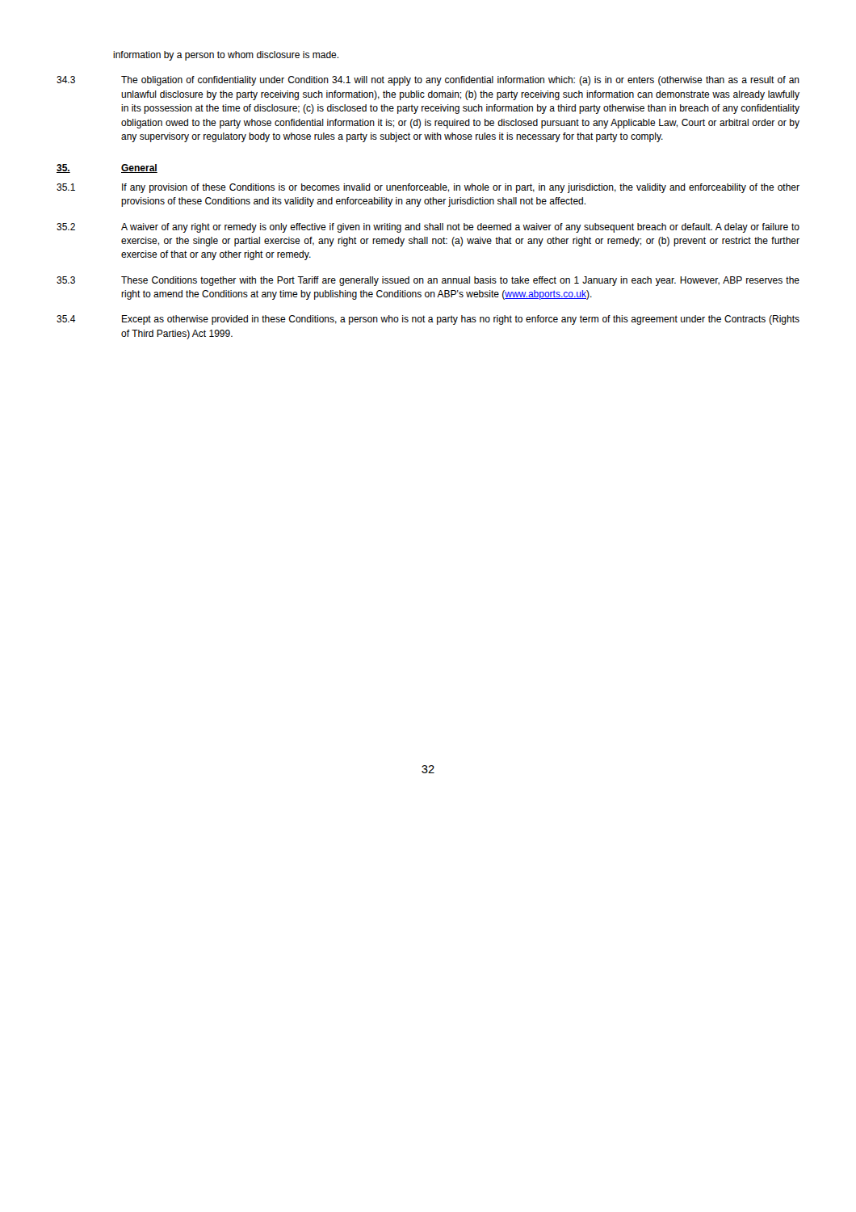information by a person to whom disclosure is made.
34.3
The obligation of confidentiality under Condition 34.1 will not apply to any confidential information which: (a) is in or enters (otherwise than as a result of an unlawful disclosure by the party receiving such information), the public domain; (b) the party receiving such information can demonstrate was already lawfully in its possession at the time of disclosure; (c) is disclosed to the party receiving such information by a third party otherwise than in breach of any confidentiality obligation owed to the party whose confidential information it is; or (d) is required to be disclosed pursuant to any Applicable Law, Court or arbitral order or by any supervisory or regulatory body to whose rules a party is subject or with whose rules it is necessary for that party to comply.
35.
General
35.1
If any provision of these Conditions is or becomes invalid or unenforceable, in whole or in part, in any jurisdiction, the validity and enforceability of the other provisions of these Conditions and its validity and enforceability in any other jurisdiction shall not be affected.
35.2
A waiver of any right or remedy is only effective if given in writing and shall not be deemed a waiver of any subsequent breach or default. A delay or failure to exercise, or the single or partial exercise of, any right or remedy shall not: (a) waive that or any other right or remedy; or (b) prevent or restrict the further exercise of that or any other right or remedy.
35.3
These Conditions together with the Port Tariff are generally issued on an annual basis to take effect on 1 January in each year. However, ABP reserves the right to amend the Conditions at any time by publishing the Conditions on ABP's website (www.abports.co.uk).
35.4
Except as otherwise provided in these Conditions, a person who is not a party has no right to enforce any term of this agreement under the Contracts (Rights of Third Parties) Act 1999.
32